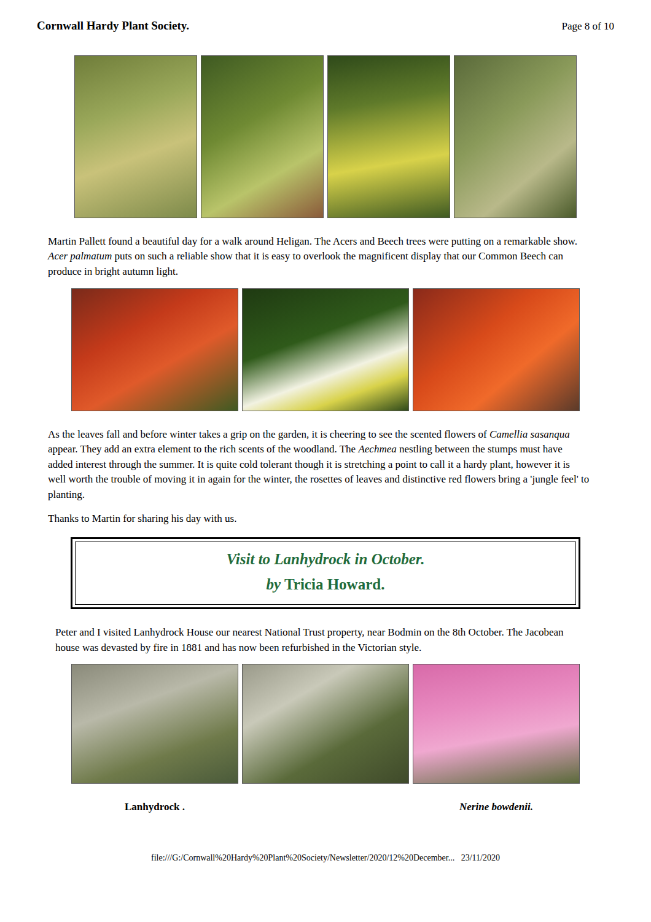Cornwall Hardy Plant Society. Page 8 of 10
Martin Pallett found a beautiful day for a walk around Heligan. The Acers and Beech trees were putting on a remarkable show. Acer palmatum puts on such a reliable show that it is easy to overlook the magnificent display that our Common Beech can produce in bright autumn light.
As the leaves fall and before winter takes a grip on the garden, it is cheering to see the scented flowers of Camellia sasanqua appear. They add an extra element to the rich scents of the woodland. The Aechmea nestling between the stumps must have added interest through the summer. It is quite cold tolerant though it is stretching a point to call it a hardy plant, however it is well worth the trouble of moving it in again for the winter, the rosettes of leaves and distinctive red flowers bring a 'jungle feel' to planting.
Thanks to Martin for sharing his day with us.
Visit to Lanhydrock in October.
by Tricia Howard.
Peter and I visited Lanhydrock House our nearest National Trust property, near Bodmin on the 8th October. The Jacobean house was devasted by fire in 1881 and has now been refurbished in the Victorian style.
Lanhydrock .
Nerine bowdenii.
file:///G:/Cornwall%20Hardy%20Plant%20Society/Newsletter/2020/12%20December... 23/11/2020